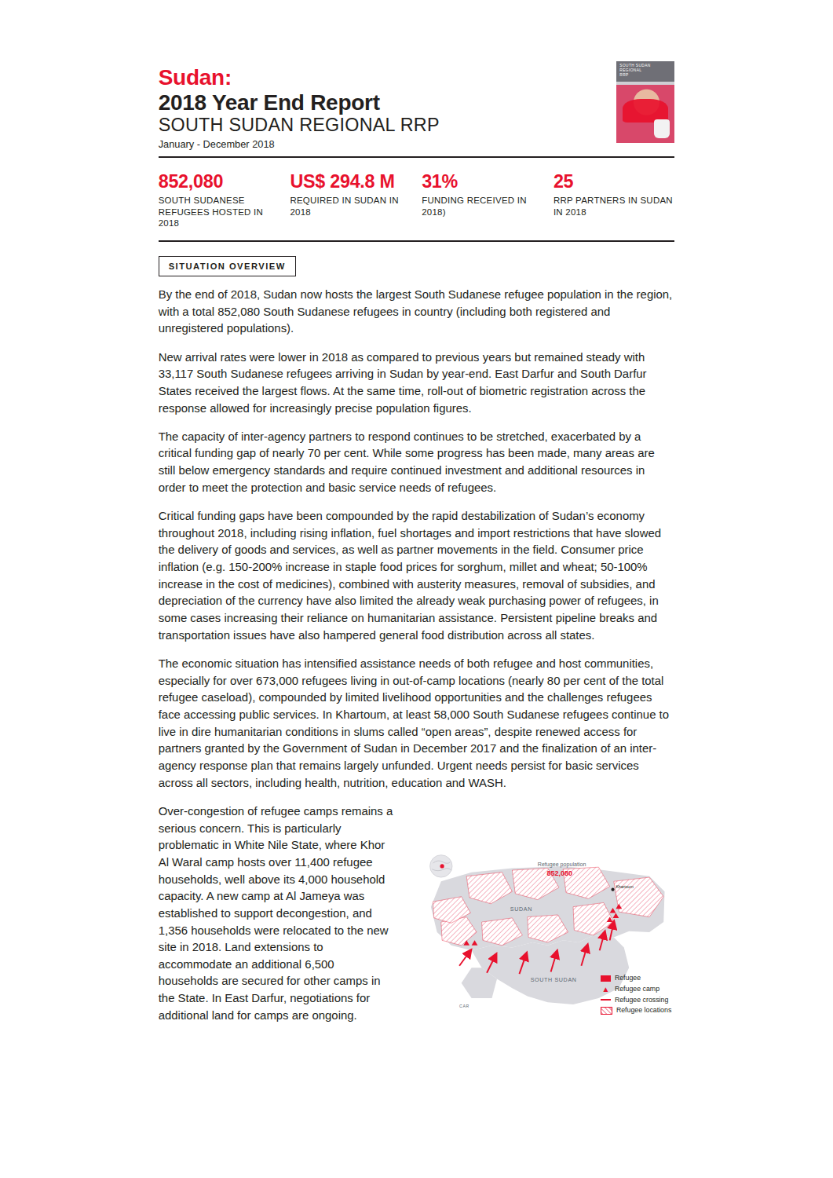South Sudan
Regional
RRP
Sudan: 2018 Year End Report SOUTH SUDAN REGIONAL RRP
January - December 2018
852,080
South Sudanese refugees hosted in 2018
US$ 294.8 M
Required in Sudan in 2018
31%
Funding received in 2018)
25
RRP partners in Sudan in 2018
Situation Overview
By the end of 2018, Sudan now hosts the largest South Sudanese refugee population in the region, with a total 852,080 South Sudanese refugees in country (including both registered and unregistered populations).
New arrival rates were lower in 2018 as compared to previous years but remained steady with 33,117 South Sudanese refugees arriving in Sudan by year-end. East Darfur and South Darfur States received the largest flows. At the same time, roll-out of biometric registration across the response allowed for increasingly precise population figures.
The capacity of inter-agency partners to respond continues to be stretched, exacerbated by a critical funding gap of nearly 70 per cent. While some progress has been made, many areas are still below emergency standards and require continued investment and additional resources in order to meet the protection and basic service needs of refugees.
Critical funding gaps have been compounded by the rapid destabilization of Sudan’s economy throughout 2018, including rising inflation, fuel shortages and import restrictions that have slowed the delivery of goods and services, as well as partner movements in the field. Consumer price inflation (e.g. 150-200% increase in staple food prices for sorghum, millet and wheat; 50-100% increase in the cost of medicines), combined with austerity measures, removal of subsidies, and depreciation of the currency have also limited the already weak purchasing power of refugees, in some cases increasing their reliance on humanitarian assistance. Persistent pipeline breaks and transportation issues have also hampered general food distribution across all states.
The economic situation has intensified assistance needs of both refugee and host communities, especially for over 673,000 refugees living in out-of-camp locations (nearly 80 per cent of the total refugee caseload), compounded by limited livelihood opportunities and the challenges refugees face accessing public services. In Khartoum, at least 58,000 South Sudanese refugees continue to live in dire humanitarian conditions in slums called “open areas”, despite renewed access for partners granted by the Government of Sudan in December 2017 and the finalization of an inter-agency response plan that remains largely unfunded. Urgent needs persist for basic services across all sectors, including health, nutrition, education and WASH.
Over-congestion of refugee camps remains a serious concern. This is particularly problematic in White Nile State, where Khor Al Waral camp hosts over 11,400 refugee households, well above its 4,000 household capacity. A new camp at Al Jameya was established to support decongestion, and 1,356 households were relocated to the new site in 2018. Land extensions to accommodate an additional 6,500 households are secured for other camps in the State. In East Darfur, negotiations for additional land for camps are ongoing.
Khartoum SUDAN SOUTH SUDAN CAR Refugee population 852,080
Refugee
▲Refugee camp
Refugee crossing
Refugee locations